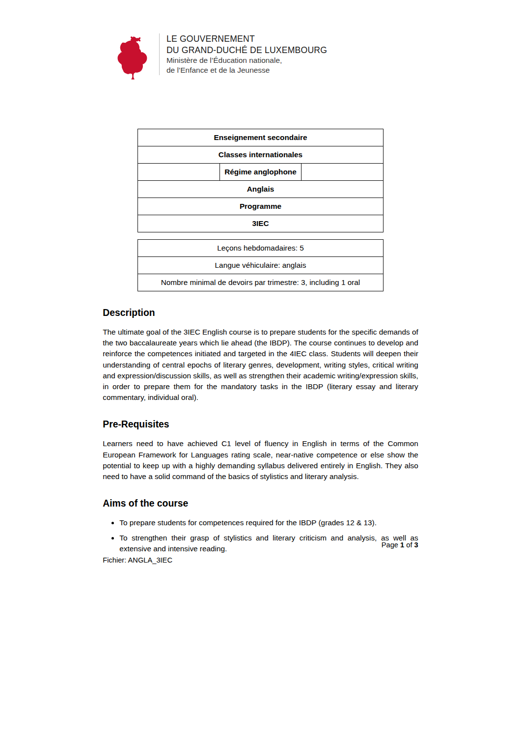LE GOUVERNEMENT
DU GRAND-DUCHÉ DE LUXEMBOURG
Ministère de l’Éducation nationale,
de l’Enfance et de la Jeunesse
| Enseignement secondaire |
| Classes internationales |
| | Régime anglophone | |
| Anglais |
| Programme |
| 3IEC |
| Leçons hebdomadaires: 5 |
| Langue véhiculaire: anglais |
| Nombre minimal de devoirs par trimestre: 3, including 1 oral |
Description
The ultimate goal of the 3IEC English course is to prepare students for the specific demands of the two baccalaureate years which lie ahead (the IBDP). The course continues to develop and reinforce the competences initiated and targeted in the 4IEC class. Students will deepen their understanding of central epochs of literary genres, development, writing styles, critical writing and expression/discussion skills, as well as strengthen their academic writing/expression skills, in order to prepare them for the mandatory tasks in the IBDP (literary essay and literary commentary, individual oral).
Pre-Requisites
Learners need to have achieved C1 level of fluency in English in terms of the Common European Framework for Languages rating scale, near-native competence or else show the potential to keep up with a highly demanding syllabus delivered entirely in English. They also need to have a solid command of the basics of stylistics and literary analysis.
Aims of the course
To prepare students for competences required for the IBDP (grades 12 & 13).
To strengthen their grasp of stylistics and literary criticism and analysis, as well as extensive and intensive reading.
Page 1 of 3
Fichier: ANGLA_3IEC